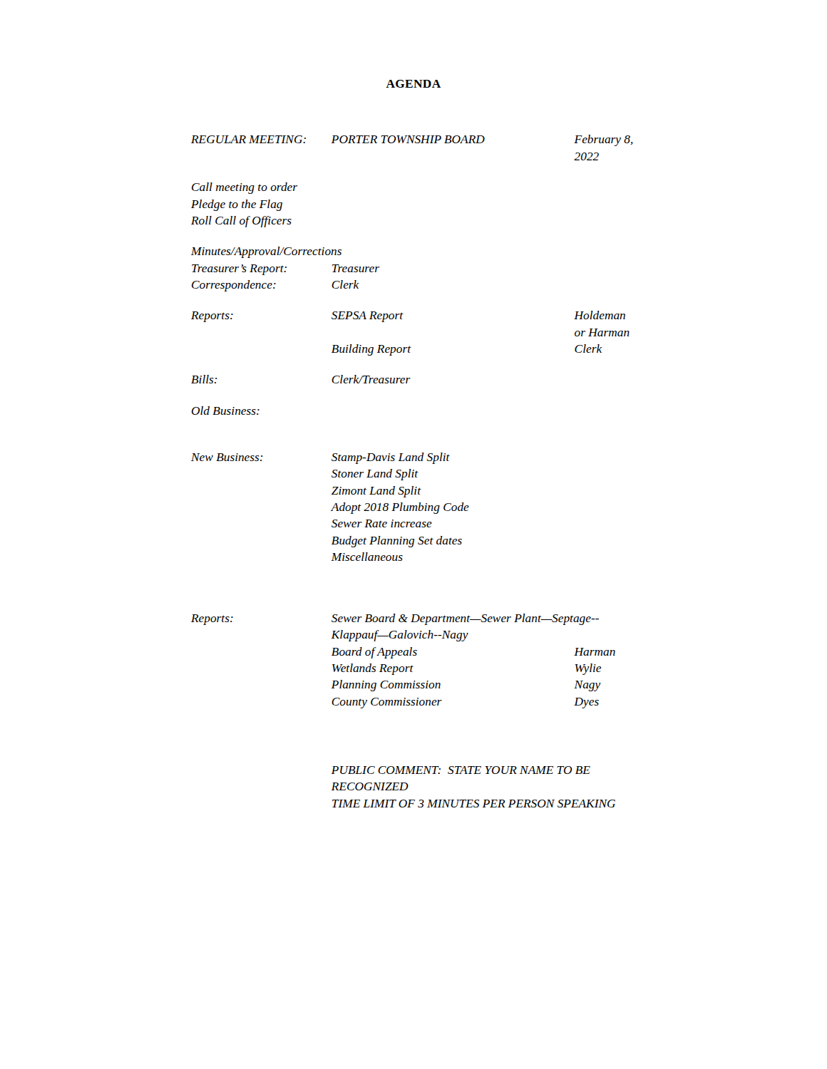AGENDA
| REGULAR MEETING: | PORTER TOWNSHIP BOARD | February 8, 2022 |
| Call meeting to order |
| Pledge to the Flag |
| Roll Call of Officers |
| Minutes/Approval/Corrections |
| Treasurer’s Report: | Treasurer | |
| Correspondence: | Clerk | |
| Reports: | SEPSA Report | Holdeman or Harman |
| | Building Report | Clerk |
| Bills: | Clerk/Treasurer | |
| Old Business: | | |
| New Business: | Stamp-Davis Land Split Stoner Land Split Zimont Land Split Adopt 2018 Plumbing Code Sewer Rate increase Budget Planning Set dates Miscellaneous |
| Reports: | Sewer Board & Department—Sewer Plant—Septage--Klappauf—Galovich--Nagy |
| | Board of Appeals | Harman |
| | Wetlands Report | Wylie |
| | Planning Commission | Nagy |
| | County Commissioner | Dyes |
PUBLIC COMMENT: STATE YOUR NAME TO BE RECOGNIZED
TIME LIMIT OF 3 MINUTES PER PERSON SPEAKING